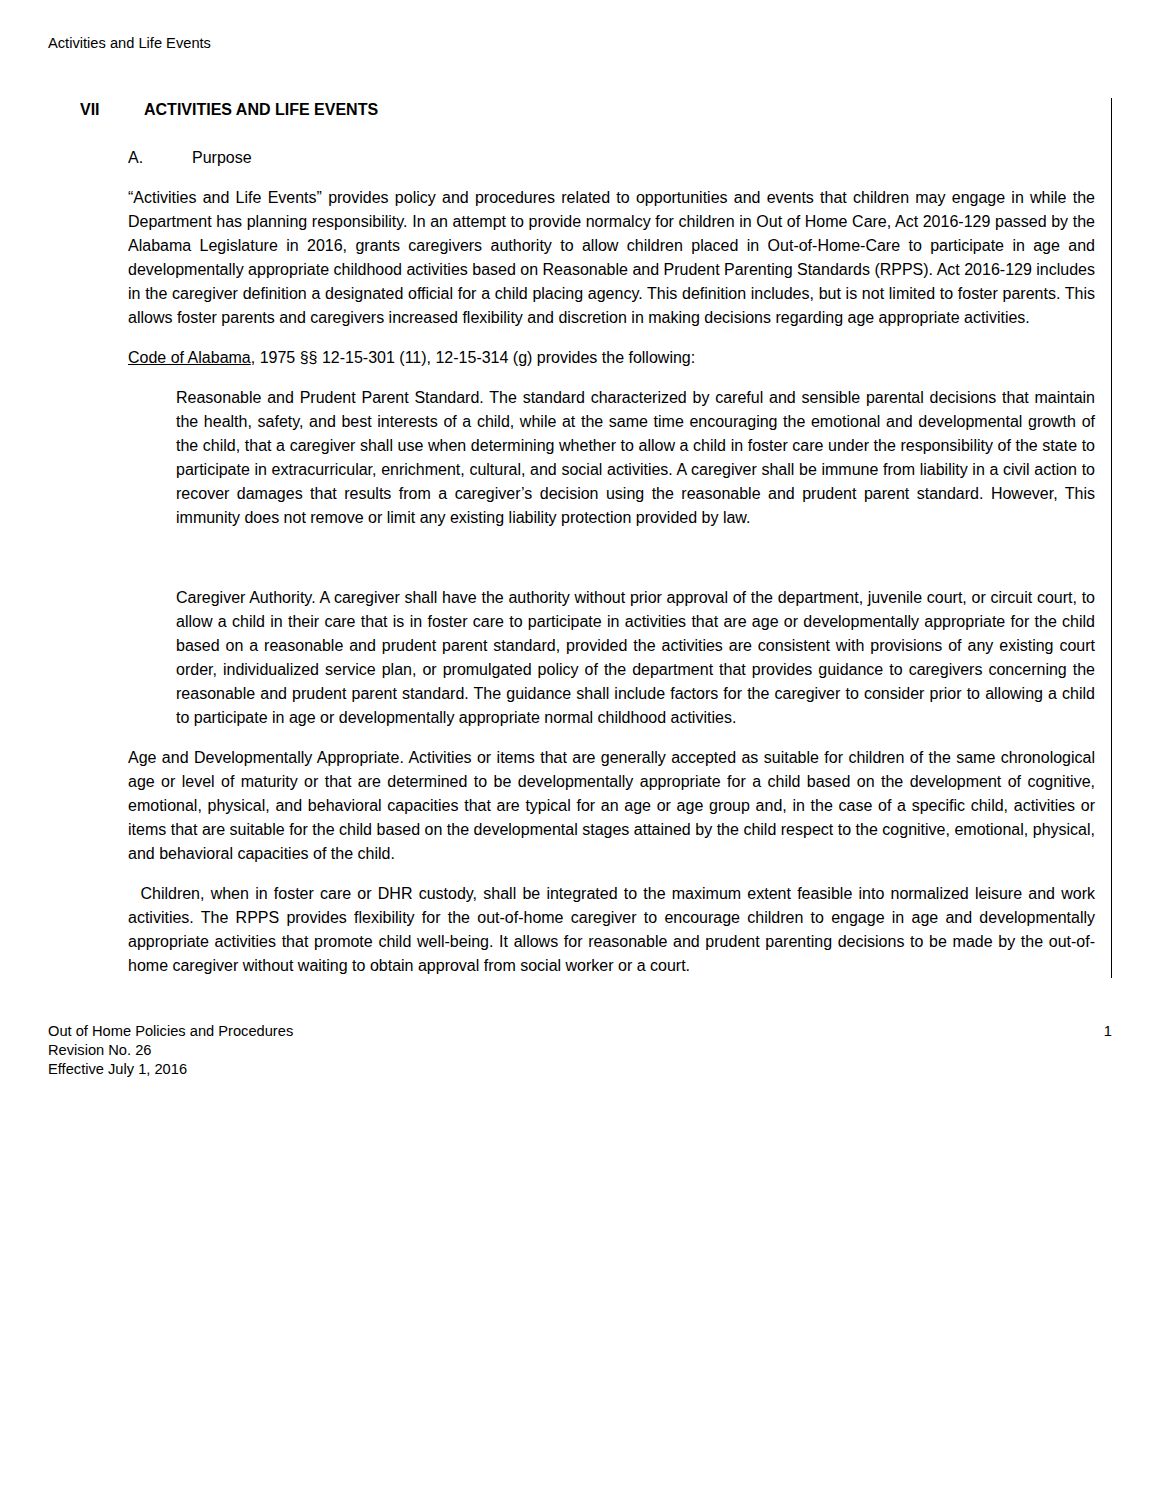Activities and Life Events
VIIACTIVITIES AND LIFE EVENTS
A. Purpose
“Activities and Life Events” provides policy and procedures related to opportunities and events that children may engage in while the Department has planning responsibility. In an attempt to provide normalcy for children in Out of Home Care, Act 2016-129 passed by the Alabama Legislature in 2016, grants caregivers authority to allow children placed in Out-of-Home-Care to participate in age and developmentally appropriate childhood activities based on Reasonable and Prudent Parenting Standards (RPPS). Act 2016-129 includes in the caregiver definition a designated official for a child placing agency. This definition includes, but is not limited to foster parents. This allows foster parents and caregivers increased flexibility and discretion in making decisions regarding age appropriate activities.
Code of Alabama, 1975 §§ 12-15-301 (11), 12-15-314 (g) provides the following:
Reasonable and Prudent Parent Standard. The standard characterized by careful and sensible parental decisions that maintain the health, safety, and best interests of a child, while at the same time encouraging the emotional and developmental growth of the child, that a caregiver shall use when determining whether to allow a child in foster care under the responsibility of the state to participate in extracurricular, enrichment, cultural, and social activities. A caregiver shall be immune from liability in a civil action to recover damages that results from a caregiver’s decision using the reasonable and prudent parent standard. However, This immunity does not remove or limit any existing liability protection provided by law.
Caregiver Authority. A caregiver shall have the authority without prior approval of the department, juvenile court, or circuit court, to allow a child in their care that is in foster care to participate in activities that are age or developmentally appropriate for the child based on a reasonable and prudent parent standard, provided the activities are consistent with provisions of any existing court order, individualized service plan, or promulgated policy of the department that provides guidance to caregivers concerning the reasonable and prudent parent standard. The guidance shall include factors for the caregiver to consider prior to allowing a child to participate in age or developmentally appropriate normal childhood activities.
Age and Developmentally Appropriate. Activities or items that are generally accepted as suitable for children of the same chronological age or level of maturity or that are determined to be developmentally appropriate for a child based on the development of cognitive, emotional, physical, and behavioral capacities that are typical for an age or age group and, in the case of a specific child, activities or items that are suitable for the child based on the developmental stages attained by the child respect to the cognitive, emotional, physical, and behavioral capacities of the child.
Children, when in foster care or DHR custody, shall be integrated to the maximum extent feasible into normalized leisure and work activities. The RPPS provides flexibility for the out-of-home caregiver to encourage children to engage in age and developmentally appropriate activities that promote child well-being. It allows for reasonable and prudent parenting decisions to be made by the out-of-home caregiver without waiting to obtain approval from social worker or a court.
1 Out of Home Policies and Procedures
Revision No. 26
Effective July 1, 2016